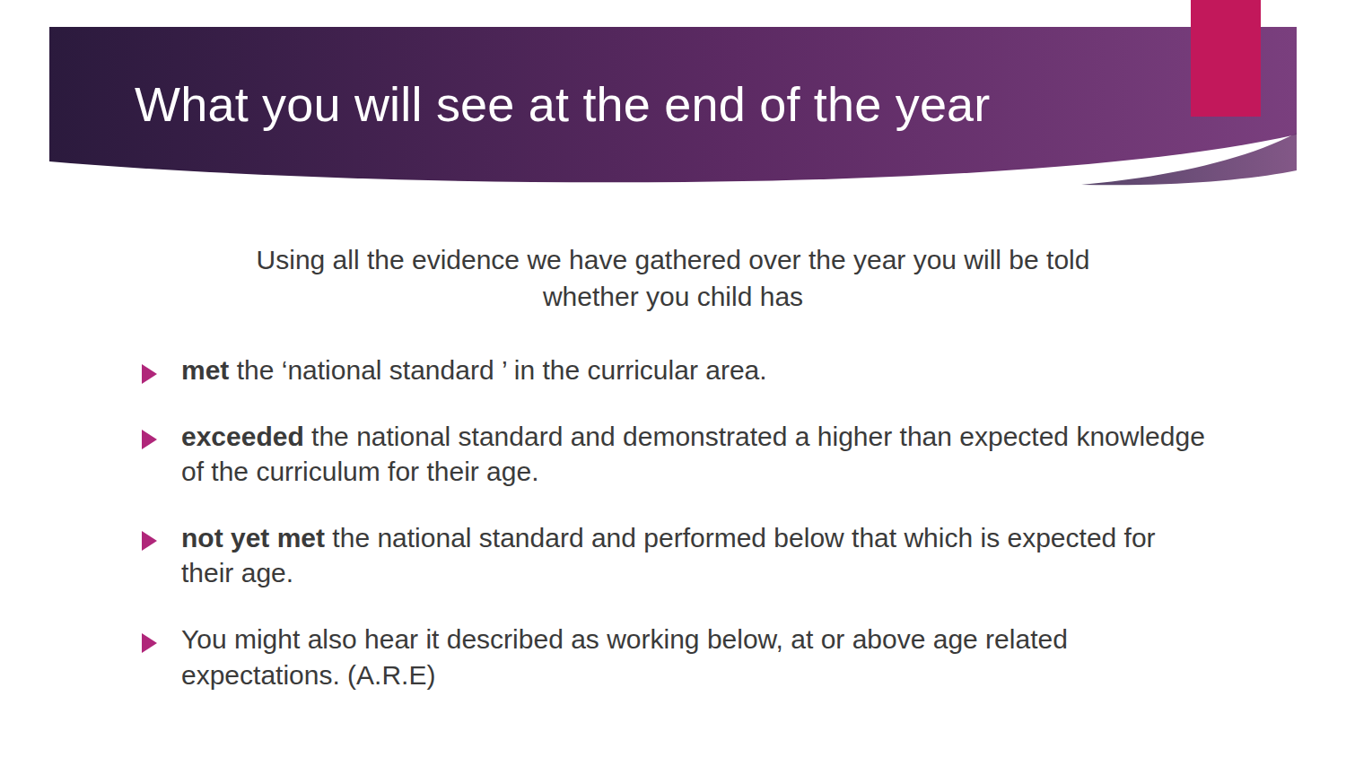What you will see at the end of the year
Using all the evidence we have gathered over the year you will be told whether you child has
met the ‘national standard ’ in the curricular area.
exceeded the national standard and demonstrated a higher than expected knowledge of the curriculum for their age.
not yet met the national standard and performed below that which is expected for their age.
You might also hear it described as working below, at or above age related expectations. (A.R.E)